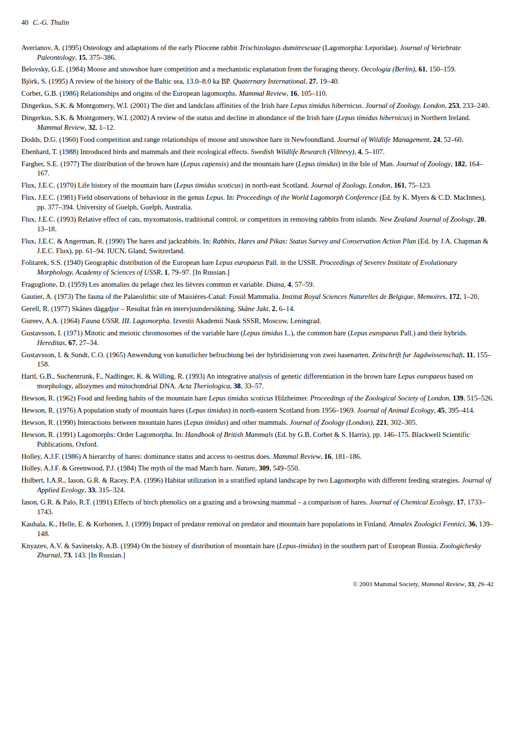40 C.-G. Thulin
Averianov, A. (1995) Osteology and adaptations of the early Pliocene rabbit Trischizolagus dumitrescuae (Lagomorpha: Leporidae). Journal of Vertebrate Paleontology, 15, 375–386.
Belovsky, G.E. (1984) Moose and snowshoe hare competition and a mechanistic explanation from the foraging theory. Oecologia (Berlin), 61, 150–159.
Björk, S. (1995) A review of the history of the Baltic sea, 13.0–8.0 ka BP. Quaternary International, 27, 19–40.
Corbet, G.B. (1986) Relationships and origins of the European lagomorphs. Mammal Review, 16, 105–110.
Dingerkus, S.K. & Montgomery, W.I. (2001) The diet and landclass affinities of the Irish hare Lepus timidus hibernicus. Journal of Zoology, London, 253, 233–240.
Dingerkus, S.K. & Montgomery, W.I. (2002) A review of the status and decline in abundance of the Irish hare (Lepus timidus hibernicus) in Northern Ireland. Mammal Review, 32, 1–12.
Dodds, D.G. (1960) Food competition and range relationships of moose and snowshoe hare in Newfoundland. Journal of Wildlife Management, 24, 52–60.
Ebenhard, T. (1988) Introduced birds and mammals and their ecological effects. Swedish Wildlife Research (Viltrevy), 4, 5–107.
Fargher, S.E. (1977) The distribution of the brown hare (Lepus capensis) and the mountain hare (Lepus timidus) in the Isle of Man. Journal of Zoology, 182, 164–167.
Flux, J.E.C. (1970) Life history of the mountain hare (Lepus timidus scoticus) in north-east Scotland. Journal of Zoology, London, 161, 75–123.
Flux, J.E.C. (1981) Field observations of behaviour in the genus Lepus. In: Proceedings of the World Lagomorph Conference (Ed. by K. Myers & C.D. MacInnes), pp. 377–394. University of Guelph, Guelph, Australia.
Flux, J.E.C. (1993) Relative effect of cats, myxomatosis, traditional control, or competitors in removing rabbits from islands. New Zealand Journal of Zoology, 20, 13–18.
Flux, J.E.C. & Angerman, R. (1990) The hares and jackrabbits. In: Rabbits, Hares and Pikas: Status Survey and Conservation Action Plan (Ed. by J.A. Chapman & J.E.C. Flux), pp. 61–94. IUCN, Gland, Switzerland.
Folitarek, S.S. (1940) Geographic distribution of the European hare Lepus europaeus Pall. in the USSR. Proceedings of Severev Institute of Evolutionary Morphology, Academy of Sciences of USSR, 1, 79–97. [In Russian.]
Fraguglione, D. (1959) Les anomalies du pelage chez les lièvres commun et variable. Diana, 4, 57–59.
Gautier, A. (1973) The fauna of the Palaeolithic site of Maisières-Canal: Fossil Mammalia. Institut Royal Sciences Naturelles de Belgique, Memoires, 172, 1–20.
Gerell, R. (1977) Skånes däggdjur – Resultat från en intervjuundersökning. Skåne Jakt, 2, 6–14.
Gureev, A.A. (1964) Fauna USSR. III. Lagomorpha. Izvestii Akademii Nauk SSSR, Moscow, Leningrad.
Gustavsson, I. (1971) Mitotic and meiotic chromosomes of the variable hare (Lepus timidus L.), the common hare (Lepus europaeus Pall.) and their hybrids. Hereditas, 67, 27–34.
Gustavsson, I. & Sundt, C.O. (1965) Anwendung von kunstlicher befruchtung bei der hybridisierung von zwei hasenarten. Zeitschrift fur Jagdwissenschaft, 11, 155–158.
Hartl, G.B., Suchentrunk, F., Nadlinger, K. & Willing, R. (1993) An integrative analysis of genetic differentiation in the brown hare Lepus europaeus based on morphology, allozymes and mitochondrial DNA. Acta Theriologica, 38, 33–57.
Hewson, R. (1962) Food and feeding habits of the mountain hare Lepus timidus scoticus Hilzheimer. Proceedings of the Zoological Society of London, 139, 515–526.
Hewson, R. (1976) A population study of mountain hares (Lepus timidus) in north-eastern Scotland from 1956–1969. Journal of Animal Ecology, 45, 395–414.
Hewson, R. (1990) Interactions between mountain hares (Lepus timidus) and other mammals. Journal of Zoology (London), 221, 302–305.
Hewson, R. (1991) Lagomorphs: Order Lagomorpha. In: Handbook of British Mammals (Ed. by G.B. Corbet & S. Harris), pp. 146–175. Blackwell Scientific Publications, Oxford.
Holley, A.J.F. (1986) A hierarchy of hares: dominance status and access to oestrus does. Mammal Review, 16, 181–186.
Holley, A.J.F. & Greenwood, P.J. (1984) The myth of the mad March hare. Nature, 309, 549–550.
Hulbert, I.A.R., Iason, G.R. & Racey, P.A. (1996) Habitat utilization in a stratified upland landscape by two Lagomorphs with different feeding strategies. Journal of Applied Ecology, 33, 315–324.
Iason, G.R. & Palo, R.T. (1991) Effects of birch phenolics on a grazing and a browsing mammal – a comparison of hares. Journal of Chemical Ecology, 17, 1733–1743.
Kauhala, K., Helle, E. & Korhonen, J. (1999) Impact of predator removal on predator and mountain hare populations in Finland. Annales Zoologici Fennici, 36, 139–148.
Knyazev, A.V. & Savinetsky, A.B. (1994) On the history of distribution of mountain hare (Lepus-timidus) in the southern part of European Russia. Zoologichesky Zhurnal, 73, 143. [In Russian.]
© 2003 Mammal Society, Mammal Review, 33, 29–42